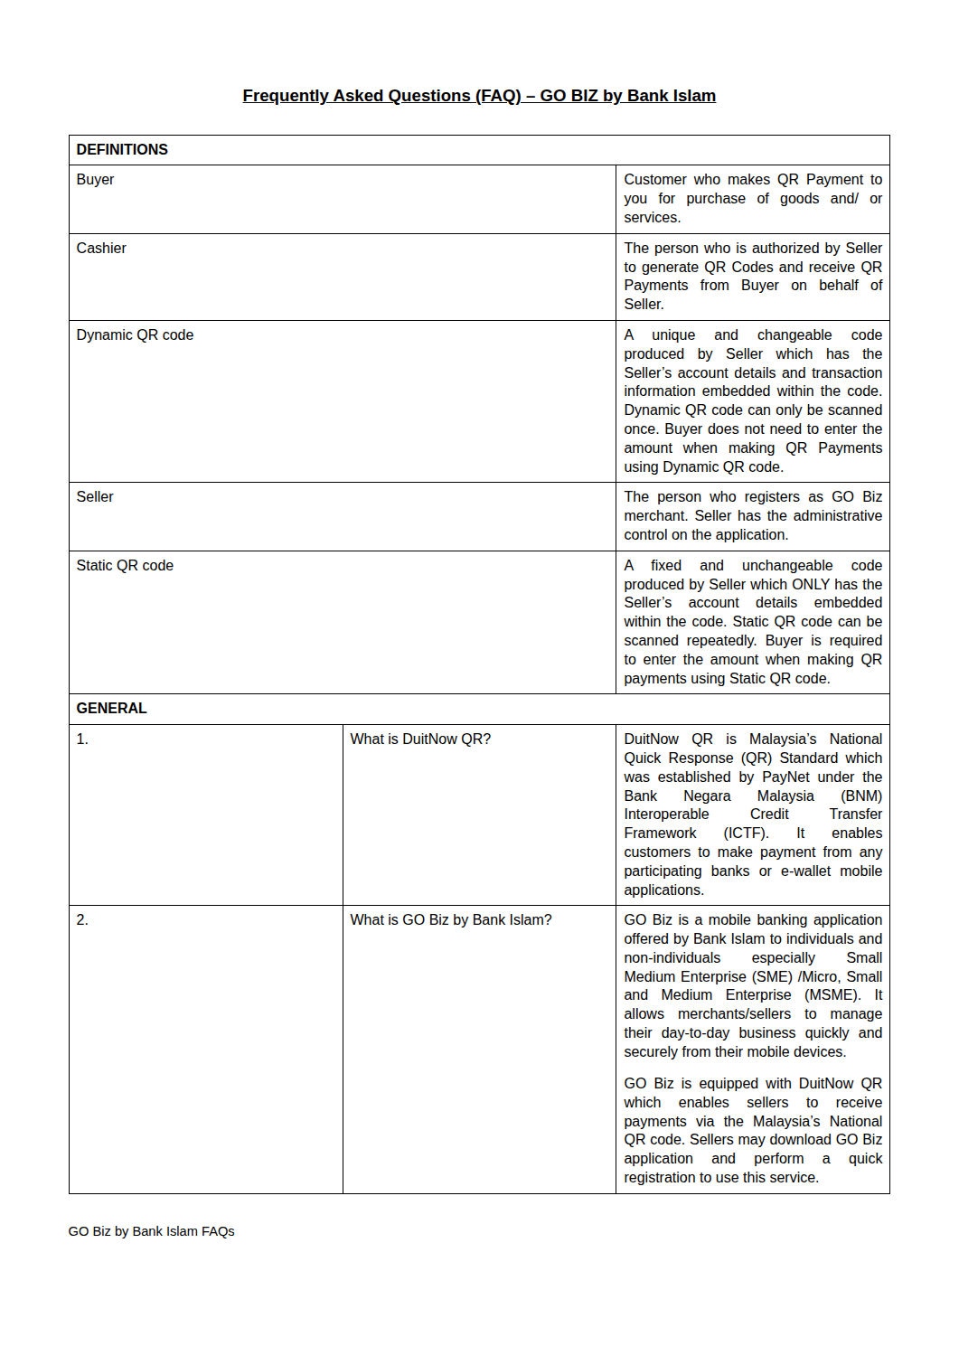Frequently Asked Questions (FAQ) – GO BIZ by Bank Islam
| DEFINITIONS |
| Buyer | Customer who makes QR Payment to you for purchase of goods and/ or services. |
| Cashier | The person who is authorized by Seller to generate QR Codes and receive QR Payments from Buyer on behalf of Seller. |
| Dynamic QR code | A unique and changeable code produced by Seller which has the Seller’s account details and transaction information embedded within the code. Dynamic QR code can only be scanned once. Buyer does not need to enter the amount when making QR Payments using Dynamic QR code. |
| Seller | The person who registers as GO Biz merchant. Seller has the administrative control on the application. |
| Static QR code | A fixed and unchangeable code produced by Seller which ONLY has the Seller’s account details embedded within the code. Static QR code can be scanned repeatedly. Buyer is required to enter the amount when making QR payments using Static QR code. |
| GENERAL |
| 1. | What is DuitNow QR? | DuitNow QR is Malaysia’s National Quick Response (QR) Standard which was established by PayNet under the Bank Negara Malaysia (BNM) Interoperable Credit Transfer Framework (ICTF). It enables customers to make payment from any participating banks or e-wallet mobile applications. |
| 2. | What is GO Biz by Bank Islam? | GO Biz is a mobile banking application offered by Bank Islam to individuals and non-individuals especially Small Medium Enterprise (SME) /Micro, Small and Medium Enterprise (MSME). It allows merchants/sellers to manage their day-to-day business quickly and securely from their mobile devices. GO Biz is equipped with DuitNow QR which enables sellers to receive payments via the Malaysia’s National QR code. Sellers may download GO Biz application and perform a quick registration to use this service. |
GO Biz by Bank Islam FAQs